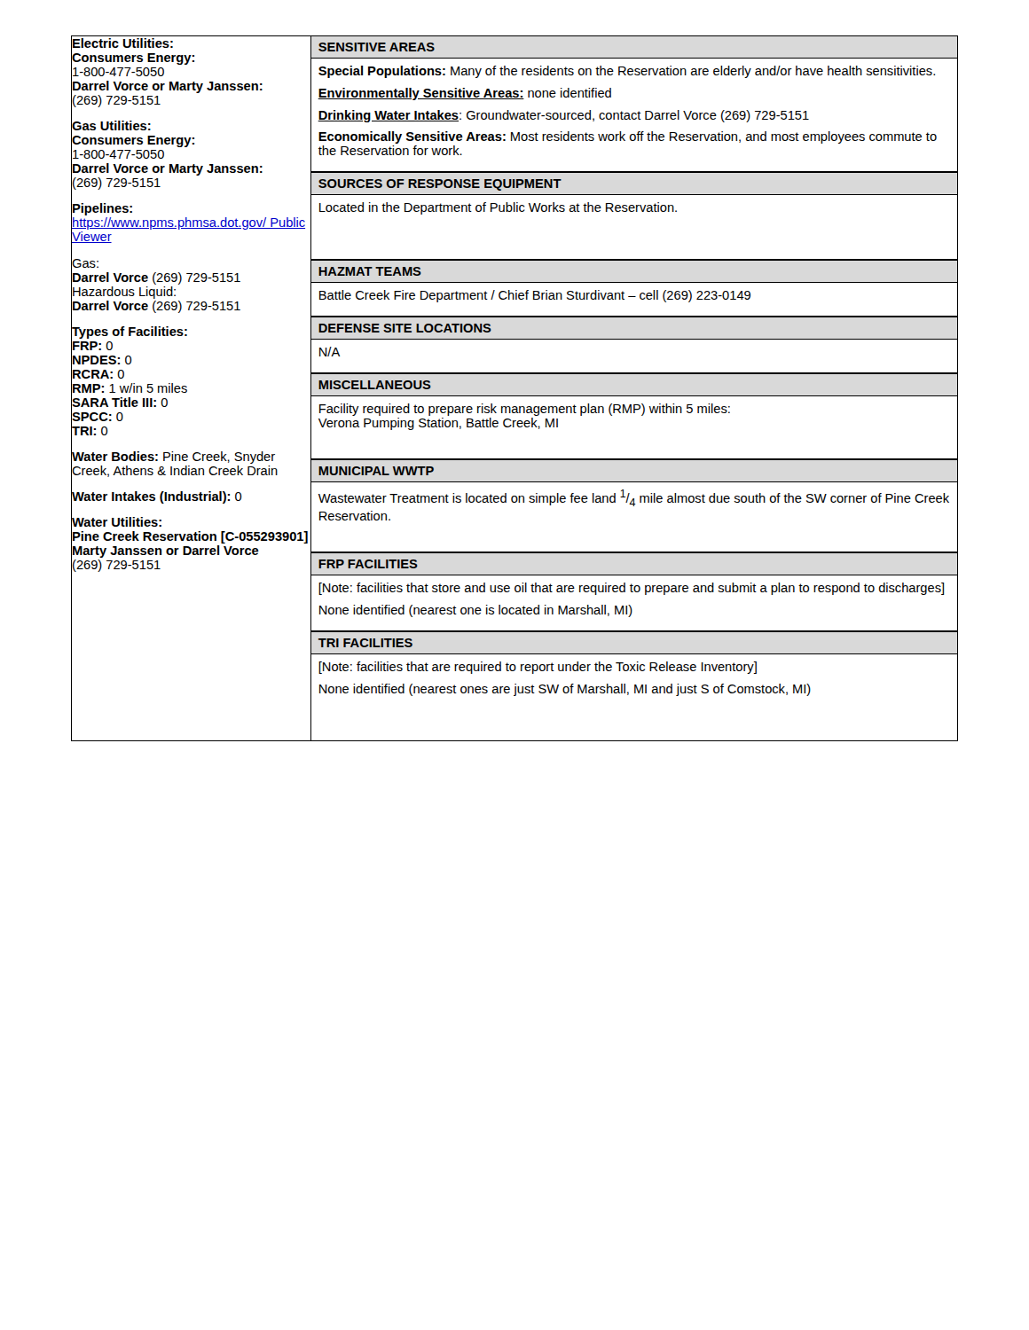| Electric Utilities: Consumers Energy: 1-800-477-5050 Darrel Vorce or Marty Janssen: (269) 729-5151 Gas Utilities: Consumers Energy: 1-800-477-5050 Darrel Vorce or Marty Janssen: (269) 729-5151 Pipelines: https://www.npms.phmsa.dot.gov/ PublicViewer Gas: Darrel Vorce (269) 729-5151 Hazardous Liquid: Darrel Vorce (269) 729-5151 Types of Facilities: FRP: 0 NPDES: 0 RCRA: 0 RMP: 1 w/in 5 miles SARA Title III: 0 SPCC: 0 TRI: 0 Water Bodies: Pine Creek, Snyder Creek, Athens & Indian Creek Drain Water Intakes (Industrial): 0 Water Utilities: Pine Creek Reservation [C-055293901] Marty Janssen or Darrel Vorce (269) 729-5151 | SENSITIVE AREAS Special Populations: Many of the residents on the Reservation are elderly and/or have health sensitivities. Environmentally Sensitive Areas: none identified Drinking Water Intakes : Groundwater-sourced, contact Darrel Vorce (269) 729-5151 Economically Sensitive Areas: Most residents work off the Reservation, and most employees commute to the Reservation for work. SOURCES OF RESPONSE EQUIPMENT Located in the Department of Public Works at the Reservation. HAZMAT TEAMS Battle Creek Fire Department / Chief Brian Sturdivant – cell (269) 223-0149 DEFENSE SITE LOCATIONS N/A MISCELLANEOUS Facility required to prepare risk management plan (RMP) within 5 miles: Verona Pumping Station, Battle Creek, MI MUNICIPAL WWTP Wastewater Treatment is located on simple fee land 1 / 4 mile almost due south of the SW corner of Pine Creek Reservation. FRP FACILITIES [Note: facilities that store and use oil that are required to prepare and submit a plan to respond to discharges] None identified (nearest one is located in Marshall, MI) TRI FACILITIES [Note: facilities that are required to report under the Toxic Release Inventory] None identified (nearest ones are just SW of Marshall, MI and just S of Comstock, MI) |